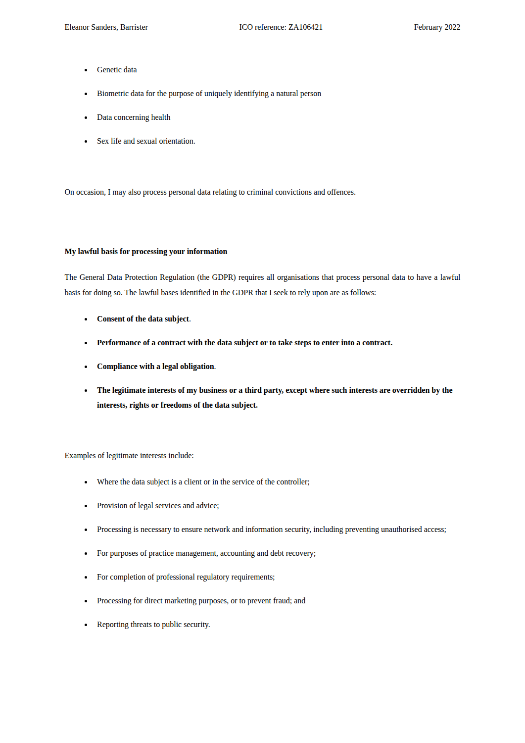Eleanor Sanders, Barrister ICO reference: ZA106421 February 2022
Genetic data
Biometric data for the purpose of uniquely identifying a natural person
Data concerning health
Sex life and sexual orientation.
On occasion, I may also process personal data relating to criminal convictions and offences.
My lawful basis for processing your information
The General Data Protection Regulation (the GDPR) requires all organisations that process personal data to have a lawful basis for doing so. The lawful bases identified in the GDPR that I seek to rely upon are as follows:
Consent of the data subject.
Performance of a contract with the data subject or to take steps to enter into a contract.
Compliance with a legal obligation.
The legitimate interests of my business or a third party, except where such interests are overridden by the interests, rights or freedoms of the data subject.
Examples of legitimate interests include:
Where the data subject is a client or in the service of the controller;
Provision of legal services and advice;
Processing is necessary to ensure network and information security, including preventing unauthorised access;
For purposes of practice management, accounting and debt recovery;
For completion of professional regulatory requirements;
Processing for direct marketing purposes, or to prevent fraud; and
Reporting threats to public security.